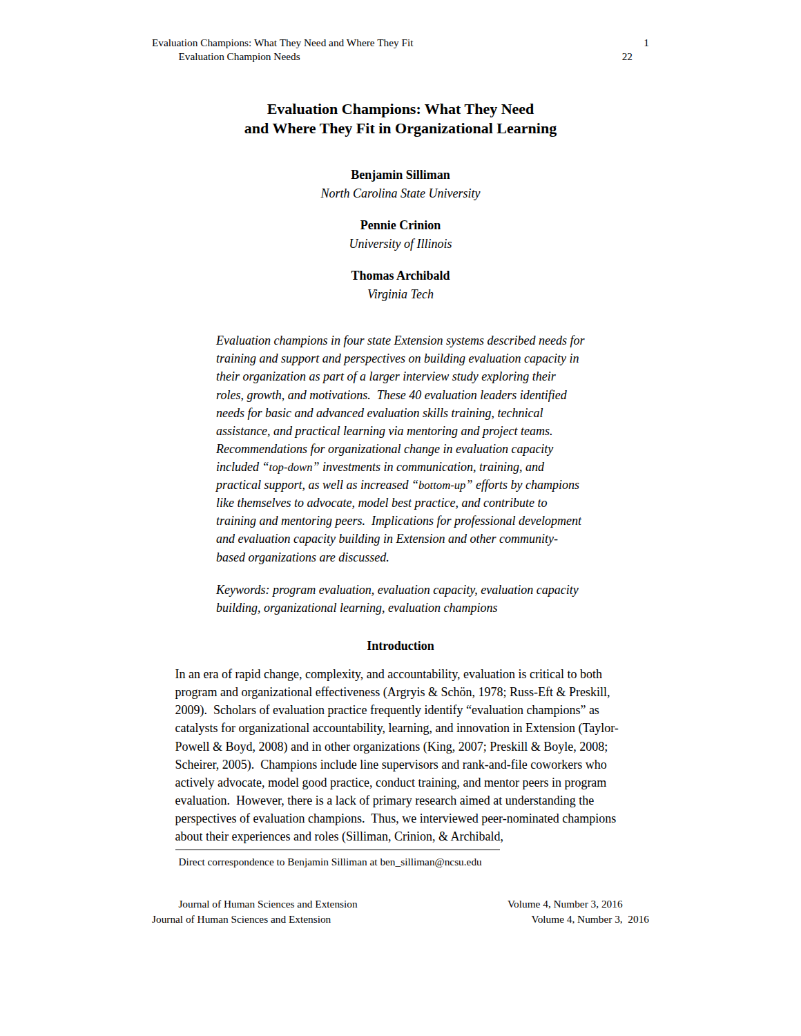Evaluation Champions: What They Need and Where They Fit 1
Evaluation Champion Needs 22
Evaluation Champions: What They Need
and Where They Fit in Organizational Learning
Benjamin Silliman
North Carolina State University
Pennie Crinion
University of Illinois
Thomas Archibald
Virginia Tech
Evaluation champions in four state Extension systems described needs for training and support and perspectives on building evaluation capacity in their organization as part of a larger interview study exploring their roles, growth, and motivations. These 40 evaluation leaders identified needs for basic and advanced evaluation skills training, technical assistance, and practical learning via mentoring and project teams. Recommendations for organizational change in evaluation capacity included “top-down” investments in communication, training, and practical support, as well as increased “bottom-up” efforts by champions like themselves to advocate, model best practice, and contribute to training and mentoring peers. Implications for professional development and evaluation capacity building in Extension and other community-based organizations are discussed.
Keywords: program evaluation, evaluation capacity, evaluation capacity building, organizational learning, evaluation champions
Introduction
In an era of rapid change, complexity, and accountability, evaluation is critical to both program and organizational effectiveness (Argryis & Schön, 1978; Russ-Eft & Preskill, 2009). Scholars of evaluation practice frequently identify “evaluation champions” as catalysts for organizational accountability, learning, and innovation in Extension (Taylor-Powell & Boyd, 2008) and in other organizations (King, 2007; Preskill & Boyle, 2008; Scheirer, 2005). Champions include line supervisors and rank-and-file coworkers who actively advocate, model good practice, conduct training, and mentor peers in program evaluation. However, there is a lack of primary research aimed at understanding the perspectives of evaluation champions. Thus, we interviewed peer-nominated champions about their experiences and roles (Silliman, Crinion, & Archibald,
Direct correspondence to Benjamin Silliman at ben_silliman@ncsu.edu
Journal of Human Sciences and Extension Volume 4, Number 3, 2016
Journal of Human Sciences and Extension Volume 4, Number 3, 2016